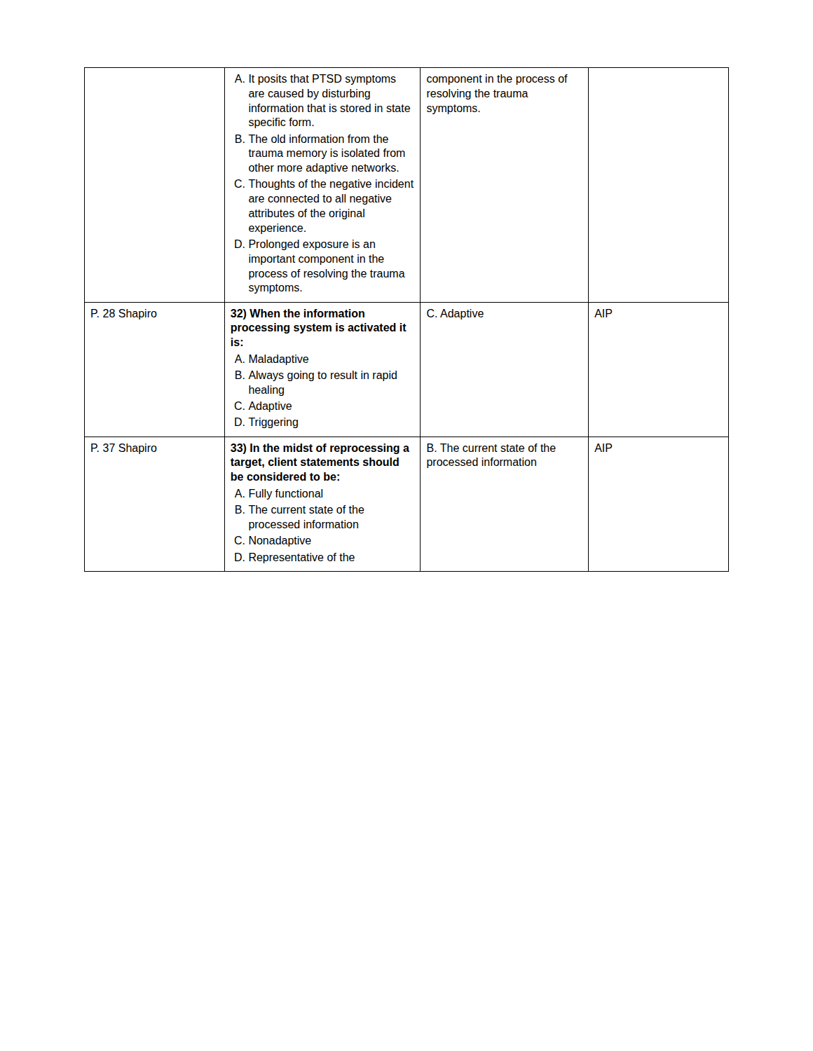| | It posits that PTSD symptoms are caused by disturbing information that is stored in state specific form. The old information from the trauma memory is isolated from other more adaptive networks. Thoughts of the negative incident are connected to all negative attributes of the original experience. Prolonged exposure is an important component in the process of resolving the trauma symptoms. | component in the process of resolving the trauma symptoms. | |
| P. 28 Shapiro | 32) When the information processing system is activated it is: Maladaptive Always going to result in rapid healing Adaptive Triggering | C. Adaptive | AIP |
| P. 37 Shapiro | 33) In the midst of reprocessing a target, client statements should be considered to be: Fully functional The current state of the processed information Nonadaptive Representative of the | B. The current state of the processed information | AIP |